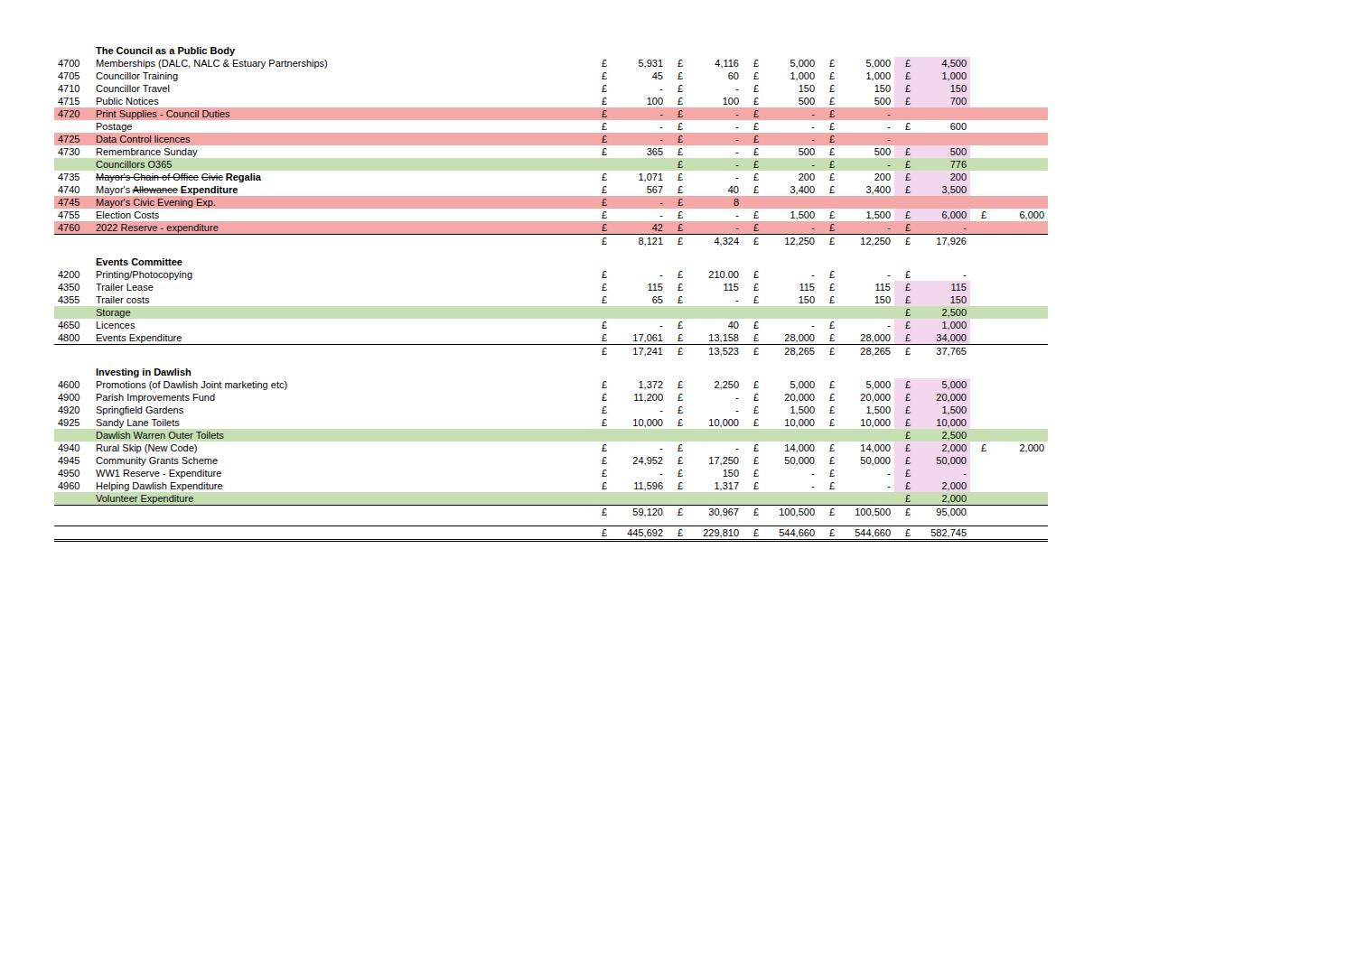| | The Council as a Public Body | | | | | | | | | | | | |
| 4700 | Memberships (DALC, NALC & Estuary Partnerships) | £ | 5,931 | £ | 4,116 | £ | 5,000 | £ | 5,000 | £ | 4,500 | | |
| 4705 | Councillor Training | £ | 45 | £ | 60 | £ | 1,000 | £ | 1,000 | £ | 1,000 | | |
| 4710 | Councillor Travel | £ | - | £ | - | £ | 150 | £ | 150 | £ | 150 | | |
| 4715 | Public Notices | £ | 100 | £ | 100 | £ | 500 | £ | 500 | £ | 700 | | |
| 4720 | Print Supplies - Council Duties | £ | - | £ | - | £ | - | £ | - | | | | |
| | Postage | £ | - | £ | - | £ | - | £ | - | £ | 600 | | |
| 4725 | Data Control licences | £ | - | £ | - | £ | - | £ | - | | | | |
| 4730 | Remembrance Sunday | £ | 365 | £ | - | £ | 500 | £ | 500 | £ | 500 | | |
| | Councillors O365 | | | £ | - | £ | - | £ | - | £ | 776 | | |
| 4735 | Mayor's Chain of Office Civic Regalia | £ | 1,071 | £ | - | £ | 200 | £ | 200 | £ | 200 | | |
| 4740 | Mayor's Allowance Expenditure | £ | 567 | £ | 40 | £ | 3,400 | £ | 3,400 | £ | 3,500 | | |
| 4745 | Mayor's Civic Evening Exp. | £ | - | £ | 8 | | | | | | | | |
| 4755 | Election Costs | £ | - | £ | - | £ | 1,500 | £ | 1,500 | £ | 6,000 | £ | 6,000 |
| 4760 | 2022 Reserve - expenditure | £ | 42 | £ | - | £ | - | £ | - | £ | - | | |
| | | £ | 8,121 | £ | 4,324 | £ | 12,250 | £ | 12,250 | £ | 17,926 | | |
| | Events Committee | | | | | | | | | | | | |
| 4200 | Printing/Photocopying | £ | - | £ | 210.00 | £ | - | £ | - | £ | - | | |
| 4350 | Trailer Lease | £ | 115 | £ | 115 | £ | 115 | £ | 115 | £ | 115 | | |
| 4355 | Trailer costs | £ | 65 | £ | - | £ | 150 | £ | 150 | £ | 150 | | |
| | Storage | | | | | | | | | £ | 2,500 | | |
| 4650 | Licences | £ | - | £ | 40 | £ | - | £ | - | £ | 1,000 | | |
| 4800 | Events Expenditure | £ | 17,061 | £ | 13,158 | £ | 28,000 | £ | 28,000 | £ | 34,000 | | |
| | | £ | 17,241 | £ | 13,523 | £ | 28,265 | £ | 28,265 | £ | 37,765 | | |
| | Investing in Dawlish | | | | | | | | | | | | |
| 4600 | Promotions (of Dawlish Joint marketing etc) | £ | 1,372 | £ | 2,250 | £ | 5,000 | £ | 5,000 | £ | 5,000 | | |
| 4900 | Parish Improvements Fund | £ | 11,200 | £ | - | £ | 20,000 | £ | 20,000 | £ | 20,000 | | |
| 4920 | Springfield Gardens | £ | - | £ | - | £ | 1,500 | £ | 1,500 | £ | 1,500 | | |
| 4925 | Sandy Lane Toilets | £ | 10,000 | £ | 10,000 | £ | 10,000 | £ | 10,000 | £ | 10,000 | | |
| | Dawlish Warren Outer Toilets | | | | | | | | | £ | 2,500 | | |
| 4940 | Rural Skip (New Code) | £ | - | £ | - | £ | 14,000 | £ | 14,000 | £ | 2,000 | £ | 2,000 |
| 4945 | Community Grants Scheme | £ | 24,952 | £ | 17,250 | £ | 50,000 | £ | 50,000 | £ | 50,000 | | |
| 4950 | WW1 Reserve - Expenditure | £ | - | £ | 150 | £ | - | £ | - | £ | - | | |
| 4960 | Helping Dawlish Expenditure | £ | 11,596 | £ | 1,317 | £ | - | £ | - | £ | 2,000 | | |
| | Volunteer Expenditure | | | | | | | | | £ | 2,000 | | |
| | | £ | 59,120 | £ | 30,967 | £ | 100,500 | £ | 100,500 | £ | 95,000 | | |
| | | £ | 445,692 | £ | 229,810 | £ | 544,660 | £ | 544,660 | £ | 582,745 | | |